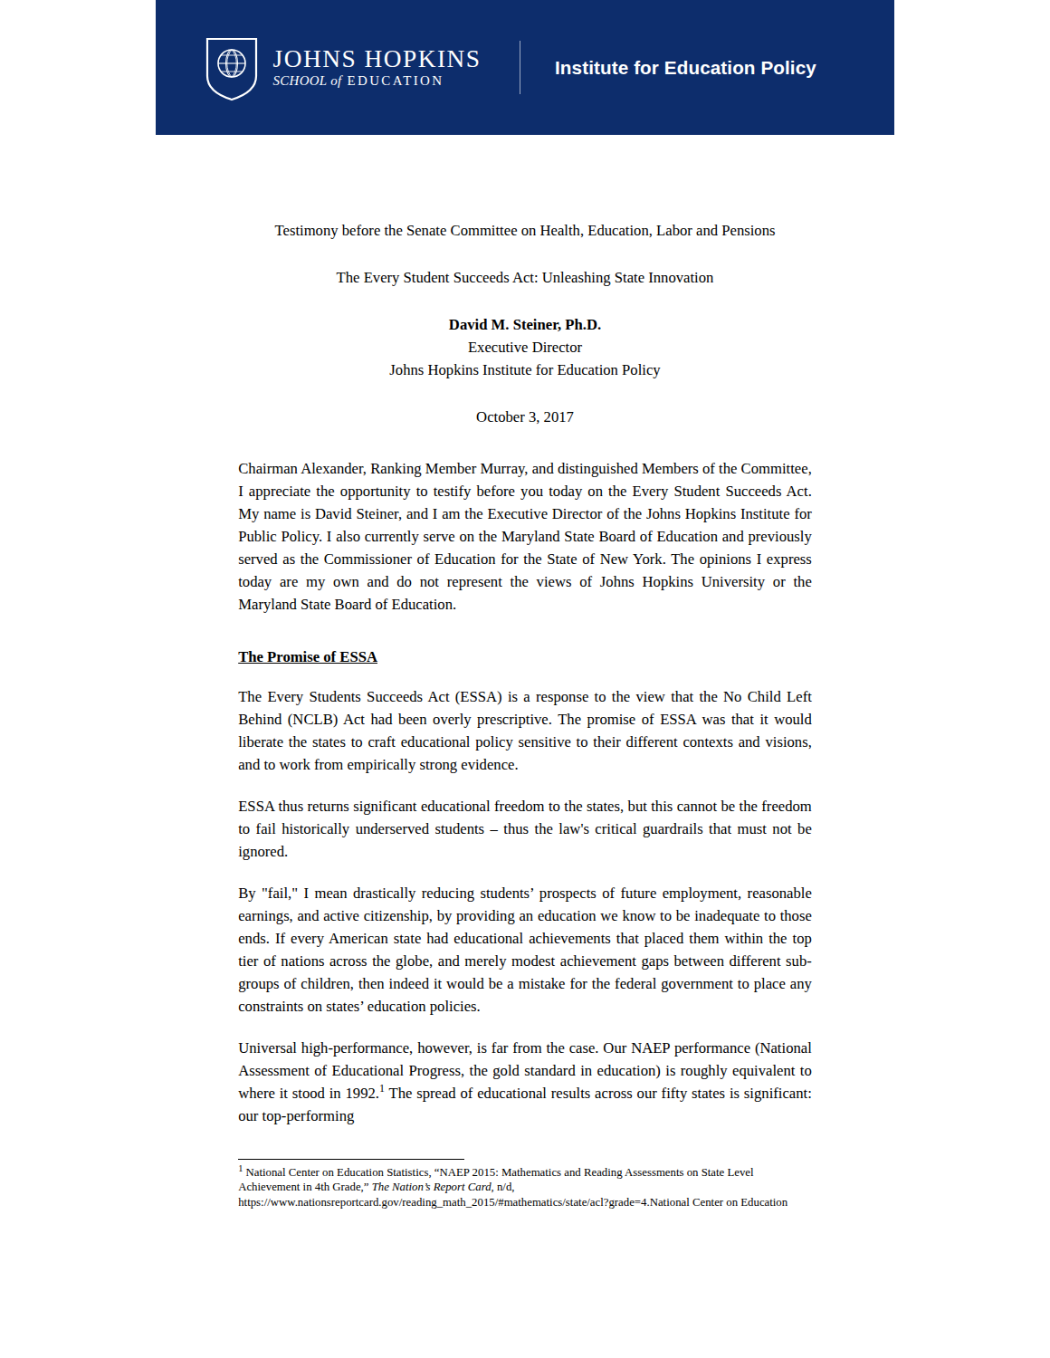JOHNS HOPKINS SCHOOL of EDUCATION
Institute for Education Policy
Testimony before the Senate Committee on Health, Education, Labor and Pensions
The Every Student Succeeds Act: Unleashing State Innovation
David M. Steiner, Ph.D.
Executive Director
Johns Hopkins Institute for Education Policy
October 3, 2017
Chairman Alexander, Ranking Member Murray, and distinguished Members of the Committee, I appreciate the opportunity to testify before you today on the Every Student Succeeds Act. My name is David Steiner, and I am the Executive Director of the Johns Hopkins Institute for Public Policy. I also currently serve on the Maryland State Board of Education and previously served as the Commissioner of Education for the State of New York. The opinions I express today are my own and do not represent the views of Johns Hopkins University or the Maryland State Board of Education.
The Promise of ESSA
The Every Students Succeeds Act (ESSA) is a response to the view that the No Child Left Behind (NCLB) Act had been overly prescriptive. The promise of ESSA was that it would liberate the states to craft educational policy sensitive to their different contexts and visions, and to work from empirically strong evidence.
ESSA thus returns significant educational freedom to the states, but this cannot be the freedom to fail historically underserved students – thus the law's critical guardrails that must not be ignored.
By "fail," I mean drastically reducing students’ prospects of future employment, reasonable earnings, and active citizenship, by providing an education we know to be inadequate to those ends. If every American state had educational achievements that placed them within the top tier of nations across the globe, and merely modest achievement gaps between different sub-groups of children, then indeed it would be a mistake for the federal government to place any constraints on states’ education policies.
Universal high-performance, however, is far from the case. Our NAEP performance (National Assessment of Educational Progress, the gold standard in education) is roughly equivalent to where it stood in 1992.1 The spread of educational results across our fifty states is significant: our top-performing
1 National Center on Education Statistics, “NAEP 2015: Mathematics and Reading Assessments on State Level Achievement in 4th Grade,” The Nation’s Report Card, n/d,
https://www.nationsreportcard.gov/reading_math_2015/#mathematics/state/acl?grade=4.National Center on Education